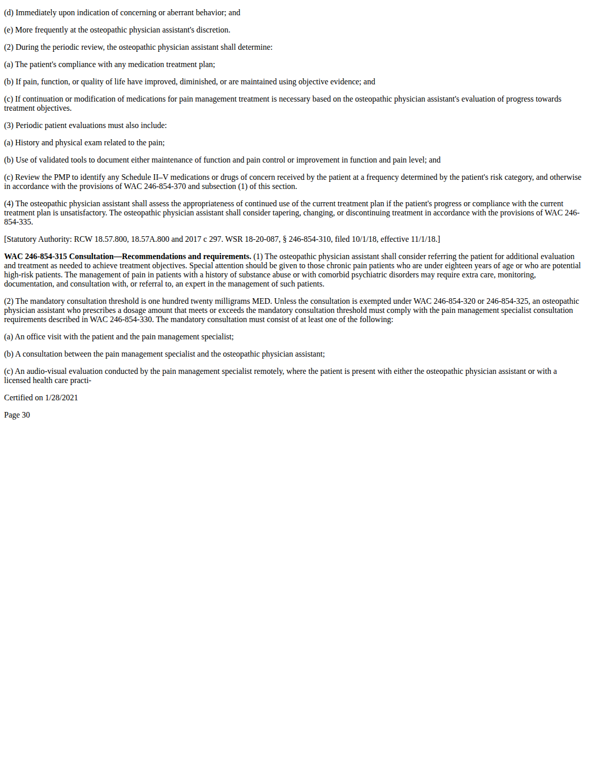(d) Immediately upon indication of concerning or aberrant behavior; and
(e) More frequently at the osteopathic physician assistant's discretion.
(2) During the periodic review, the osteopathic physician assistant shall determine:
(a) The patient's compliance with any medication treatment plan;
(b) If pain, function, or quality of life have improved, diminished, or are maintained using objective evidence; and
(c) If continuation or modification of medications for pain management treatment is necessary based on the osteopathic physician assistant's evaluation of progress towards treatment objectives.
(3) Periodic patient evaluations must also include:
(a) History and physical exam related to the pain;
(b) Use of validated tools to document either maintenance of function and pain control or improvement in function and pain level; and
(c) Review the PMP to identify any Schedule II–V medications or drugs of concern received by the patient at a frequency determined by the patient's risk category, and otherwise in accordance with the provisions of WAC 246-854-370 and subsection (1) of this section.
(4) The osteopathic physician assistant shall assess the appropriateness of continued use of the current treatment plan if the patient's progress or compliance with the current treatment plan is unsatisfactory. The osteopathic physician assistant shall consider tapering, changing, or discontinuing treatment in accordance with the provisions of WAC 246-854-335.
[Statutory Authority: RCW 18.57.800, 18.57A.800 and 2017 c 297. WSR 18-20-087, § 246-854-310, filed 10/1/18, effective 11/1/18.]
WAC 246-854-315 Consultation—Recommendations and requirements. (1) The osteopathic physician assistant shall consider referring the patient for additional evaluation and treatment as needed to achieve treatment objectives. Special attention should be given to those chronic pain patients who are under eighteen years of age or who are potential high-risk patients. The management of pain in patients with a history of substance abuse or with comorbid psychiatric disorders may require extra care, monitoring, documentation, and consultation with, or referral to, an expert in the management of such patients.
(2) The mandatory consultation threshold is one hundred twenty milligrams MED. Unless the consultation is exempted under WAC 246-854-320 or 246-854-325, an osteopathic physician assistant who prescribes a dosage amount that meets or exceeds the mandatory consultation threshold must comply with the pain management specialist consultation requirements described in WAC 246-854-330. The mandatory consultation must consist of at least one of the following:
(a) An office visit with the patient and the pain management specialist;
(b) A consultation between the pain management specialist and the osteopathic physician assistant;
(c) An audio-visual evaluation conducted by the pain management specialist remotely, where the patient is present with either the osteopathic physician assistant or with a licensed health care practi-
Certified on 1/28/2021
Page 30